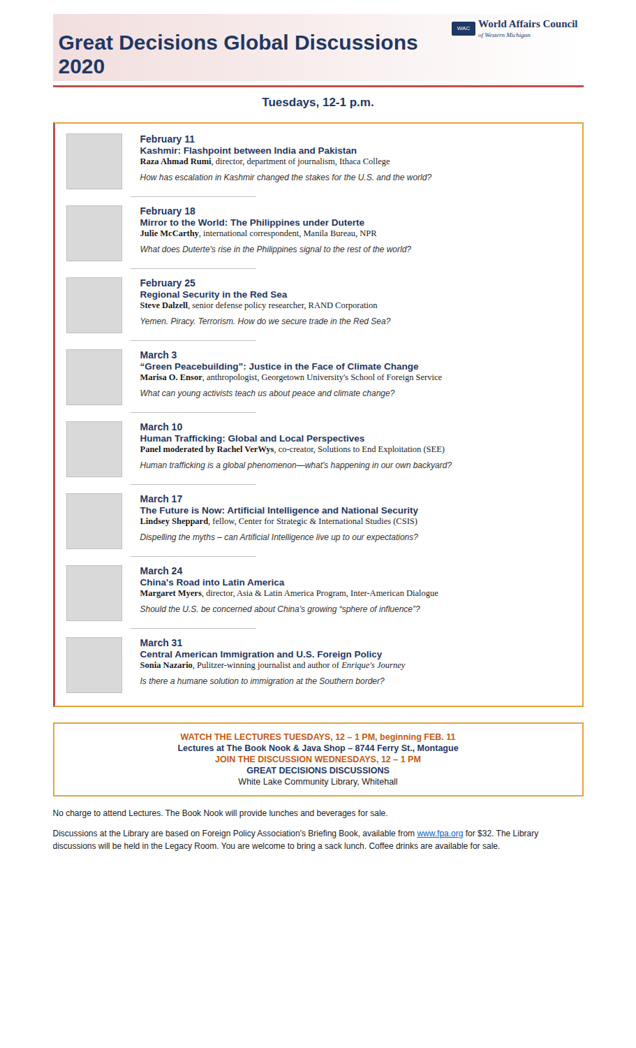WAC World Affairs Council
of Western Michigan
Great Decisions Global Discussions 2020
Tuesdays, 12-1 p.m.
February 11
Kashmir: Flashpoint between India and Pakistan
Raza Ahmad Rumi, director, department of journalism, Ithaca College
How has escalation in Kashmir changed the stakes for the U.S. and the world?
February 18
Mirror to the World: The Philippines under Duterte
Julie McCarthy, international correspondent, Manila Bureau, NPR
What does Duterte's rise in the Philippines signal to the rest of the world?
February 25
Regional Security in the Red Sea
Steve Dalzell, senior defense policy researcher, RAND Corporation
Yemen. Piracy. Terrorism. How do we secure trade in the Red Sea?
March 3
“Green Peacebuilding”: Justice in the Face of Climate Change
Marisa O. Ensor, anthropologist, Georgetown University's School of Foreign Service
What can young activists teach us about peace and climate change?
March 10
Human Trafficking: Global and Local Perspectives
Panel moderated by Rachel VerWys, co-creator, Solutions to End Exploitation (SEE)
Human trafficking is a global phenomenon—what's happening in our own backyard?
March 17
The Future is Now: Artificial Intelligence and National Security
Lindsey Sheppard, fellow, Center for Strategic & International Studies (CSIS)
Dispelling the myths – can Artificial Intelligence live up to our expectations?
March 24
China's Road into Latin America
Margaret Myers, director, Asia & Latin America Program, Inter-American Dialogue
Should the U.S. be concerned about China's growing “sphere of influence”?
March 31
Central American Immigration and U.S. Foreign Policy
Sonia Nazario, Pulitzer-winning journalist and author of Enrique's Journey
Is there a humane solution to immigration at the Southern border?
WATCH THE LECTURES TUESDAYS, 12 – 1 PM, beginning FEB. 11
Lectures at The Book Nook & Java Shop – 8744 Ferry St., Montague
JOIN THE DISCUSSION WEDNESDAYS, 12 – 1 PM
GREAT DECISIONS DISCUSSIONS
White Lake Community Library, Whitehall
No charge to attend Lectures. The Book Nook will provide lunches and beverages for sale.
Discussions at the Library are based on Foreign Policy Association's Briefing Book, available from www.fpa.org for $32. The Library discussions will be held in the Legacy Room. You are welcome to bring a sack lunch. Coffee drinks are available for sale.